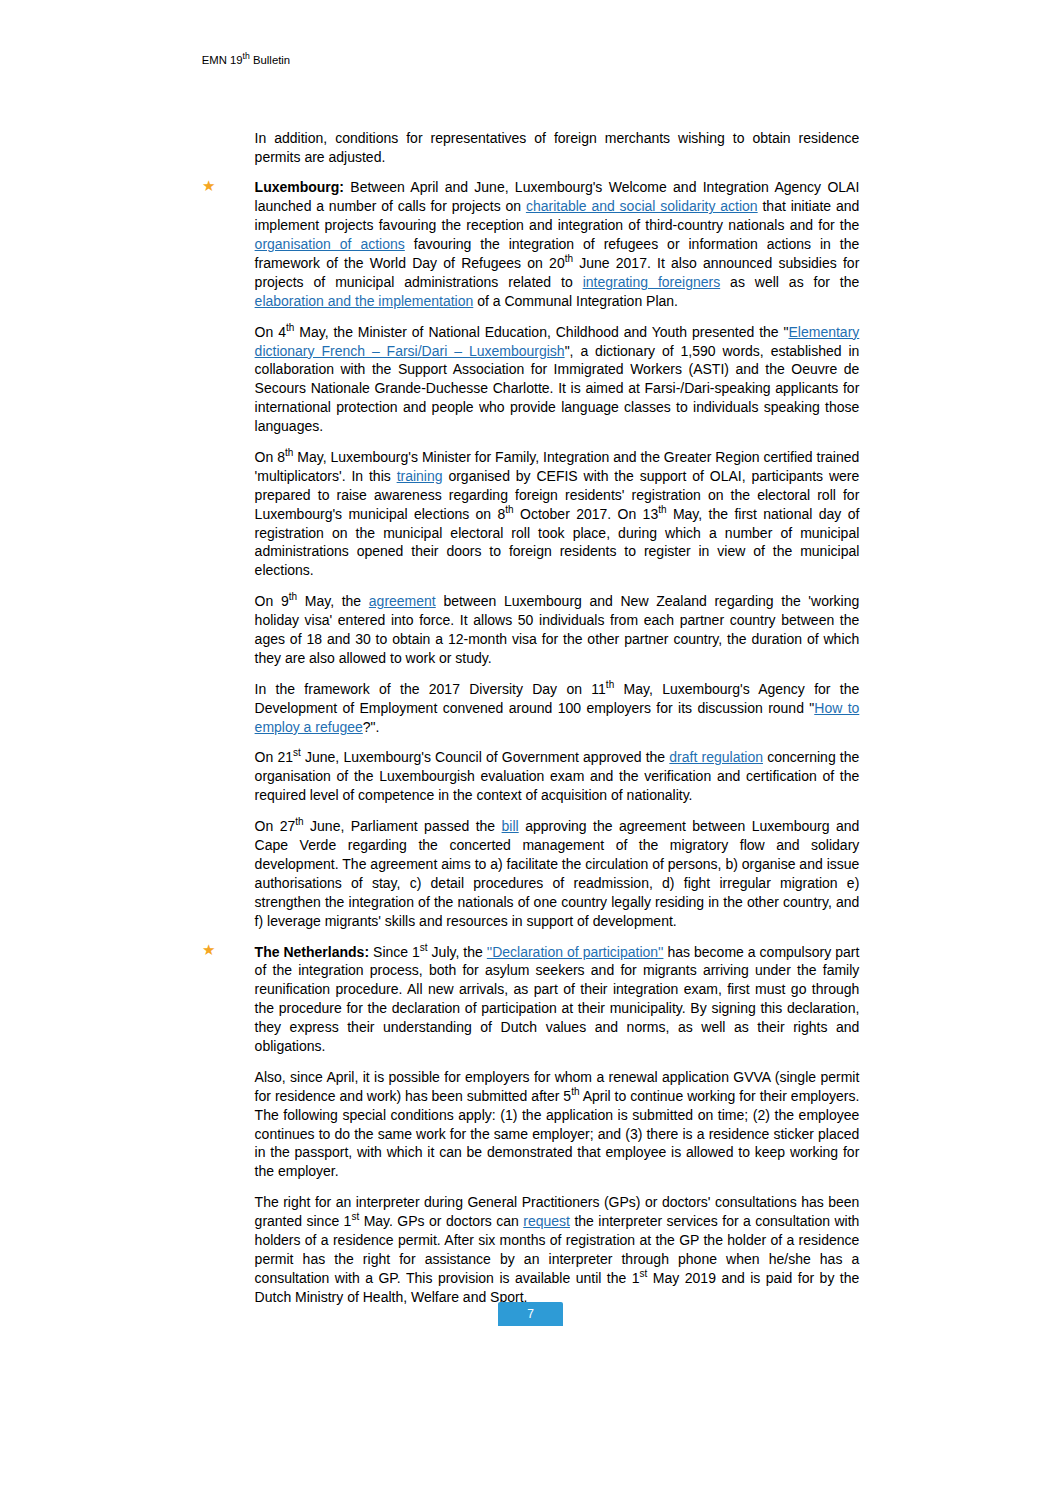EMN 19th Bulletin
In addition, conditions for representatives of foreign merchants wishing to obtain residence permits are adjusted.
★
Luxembourg: Between April and June, Luxembourg's Welcome and Integration Agency OLAI launched a number of calls for projects on charitable and social solidarity action that initiate and implement projects favouring the reception and integration of third-country nationals and for the organisation of actions favouring the integration of refugees or information actions in the framework of the World Day of Refugees on 20th June 2017. It also announced subsidies for projects of municipal administrations related to integrating foreigners as well as for the elaboration and the implementation of a Communal Integration Plan.
On 4th May, the Minister of National Education, Childhood and Youth presented the "Elementary dictionary French – Farsi/Dari – Luxembourgish", a dictionary of 1,590 words, established in collaboration with the Support Association for Immigrated Workers (ASTI) and the Oeuvre de Secours Nationale Grande-Duchesse Charlotte. It is aimed at Farsi-/Dari-speaking applicants for international protection and people who provide language classes to individuals speaking those languages.
On 8th May, Luxembourg's Minister for Family, Integration and the Greater Region certified trained 'multiplicators'. In this training organised by CEFIS with the support of OLAI, participants were prepared to raise awareness regarding foreign residents' registration on the electoral roll for Luxembourg's municipal elections on 8th October 2017. On 13th May, the first national day of registration on the municipal electoral roll took place, during which a number of municipal administrations opened their doors to foreign residents to register in view of the municipal elections.
On 9th May, the agreement between Luxembourg and New Zealand regarding the 'working holiday visa' entered into force. It allows 50 individuals from each partner country between the ages of 18 and 30 to obtain a 12-month visa for the other partner country, the duration of which they are also allowed to work or study.
In the framework of the 2017 Diversity Day on 11th May, Luxembourg's Agency for the Development of Employment convened around 100 employers for its discussion round "How to employ a refugee?".
On 21st June, Luxembourg's Council of Government approved the draft regulation concerning the organisation of the Luxembourgish evaluation exam and the verification and certification of the required level of competence in the context of acquisition of nationality.
On 27th June, Parliament passed the bill approving the agreement between Luxembourg and Cape Verde regarding the concerted management of the migratory flow and solidary development. The agreement aims to a) facilitate the circulation of persons, b) organise and issue authorisations of stay, c) detail procedures of readmission, d) fight irregular migration e) strengthen the integration of the nationals of one country legally residing in the other country, and f) leverage migrants' skills and resources in support of development.
★
The Netherlands: Since 1st July, the ''Declaration of participation'' has become a compulsory part of the integration process, both for asylum seekers and for migrants arriving under the family reunification procedure. All new arrivals, as part of their integration exam, first must go through the procedure for the declaration of participation at their municipality. By signing this declaration, they express their understanding of Dutch values and norms, as well as their rights and obligations.
Also, since April, it is possible for employers for whom a renewal application GVVA (single permit for residence and work) has been submitted after 5th April to continue working for their employers. The following special conditions apply: (1) the application is submitted on time; (2) the employee continues to do the same work for the same employer; and (3) there is a residence sticker placed in the passport, with which it can be demonstrated that employee is allowed to keep working for the employer.
The right for an interpreter during General Practitioners (GPs) or doctors' consultations has been granted since 1st May. GPs or doctors can request the interpreter services for a consultation with holders of a residence permit. After six months of registration at the GP the holder of a residence permit has the right for assistance by an interpreter through phone when he/she has a consultation with a GP. This provision is available until the 1st May 2019 and is paid for by the Dutch Ministry of Health, Welfare and Sport.
7